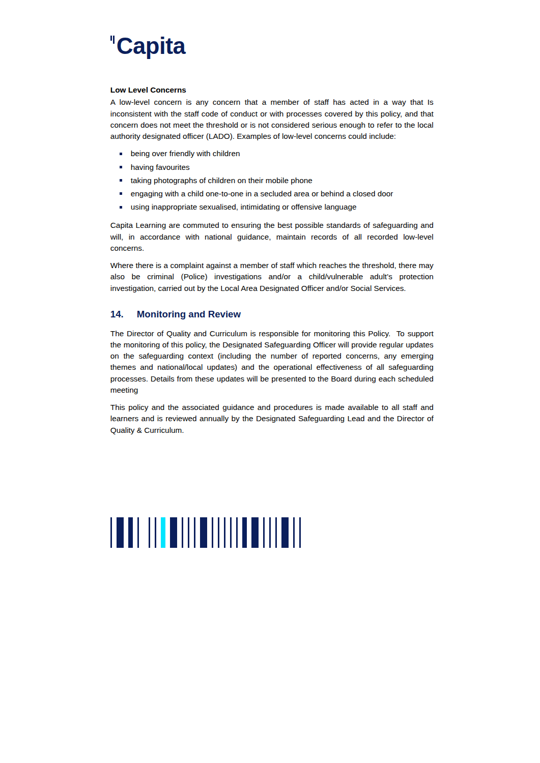Capita
Low Level Concerns
A low-level concern is any concern that a member of staff has acted in a way that Is inconsistent with the staff code of conduct or with processes covered by this policy, and that concern does not meet the threshold or is not considered serious enough to refer to the local authority designated officer (LADO). Examples of low-level concerns could include:
being over friendly with children
having favourites
taking photographs of children on their mobile phone
engaging with a child one-to-one in a secluded area or behind a closed door
using inappropriate sexualised, intimidating or offensive language
Capita Learning are commuted to ensuring the best possible standards of safeguarding and will, in accordance with national guidance, maintain records of all recorded low-level concerns.
Where there is a complaint against a member of staff which reaches the threshold, there may also be criminal (Police) investigations and/or a child/vulnerable adult’s protection investigation, carried out by the Local Area Designated Officer and/or Social Services.
14. Monitoring and Review
The Director of Quality and Curriculum is responsible for monitoring this Policy. To support the monitoring of this policy, the Designated Safeguarding Officer will provide regular updates on the safeguarding context (including the number of reported concerns, any emerging themes and national/local updates) and the operational effectiveness of all safeguarding processes. Details from these updates will be presented to the Board during each scheduled meeting
This policy and the associated guidance and procedures is made available to all staff and learners and is reviewed annually by the Designated Safeguarding Lead and the Director of Quality & Curriculum.